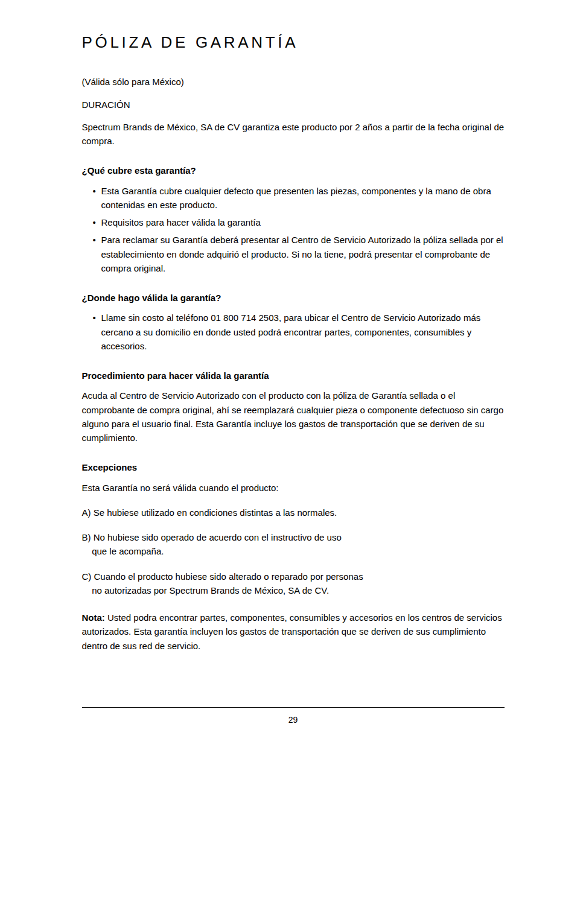PÓLIZA DE GARANTÍA
(Válida sólo para México)
DURACIÓN
Spectrum Brands de México, SA de CV garantiza este producto por 2 años a partir de la fecha original de compra.
¿Qué cubre esta garantía?
Esta Garantía cubre cualquier defecto que presenten las piezas, componentes y la mano de obra contenidas en este producto.
Requisitos para hacer válida la garantía
Para reclamar su Garantía deberá presentar al Centro de Servicio Autorizado la póliza sellada por el establecimiento en donde adquirió el producto. Si no la tiene, podrá presentar el comprobante de compra original.
¿Donde hago válida la garantía?
Llame sin costo al teléfono 01 800 714 2503, para ubicar el Centro de Servicio Autorizado más cercano a su domicilio en donde usted podrá encontrar partes, componentes, consumibles y accesorios.
Procedimiento para hacer válida la garantía
Acuda al Centro de Servicio Autorizado con el producto con la póliza de Garantía sellada o el comprobante de compra original, ahí se reemplazará cualquier pieza o componente defectuoso sin cargo alguno para el usuario final. Esta Garantía incluye los gastos de transportación que se deriven de su cumplimiento.
Excepciones
Esta Garantía no será válida cuando el producto:
A) Se hubiese utilizado en condiciones distintas a las normales.
B) No hubiese sido operado de acuerdo con el instructivo de uso
que le acompaña.
C) Cuando el producto hubiese sido alterado o reparado por personas
no autorizadas por Spectrum Brands de México, SA de CV.
Nota: Usted podra encontrar partes, componentes, consumibles y accesorios en los centros de servicios autorizados. Esta garantía incluyen los gastos de transportación que se deriven de sus cumplimiento dentro de sus red de servicio.
29